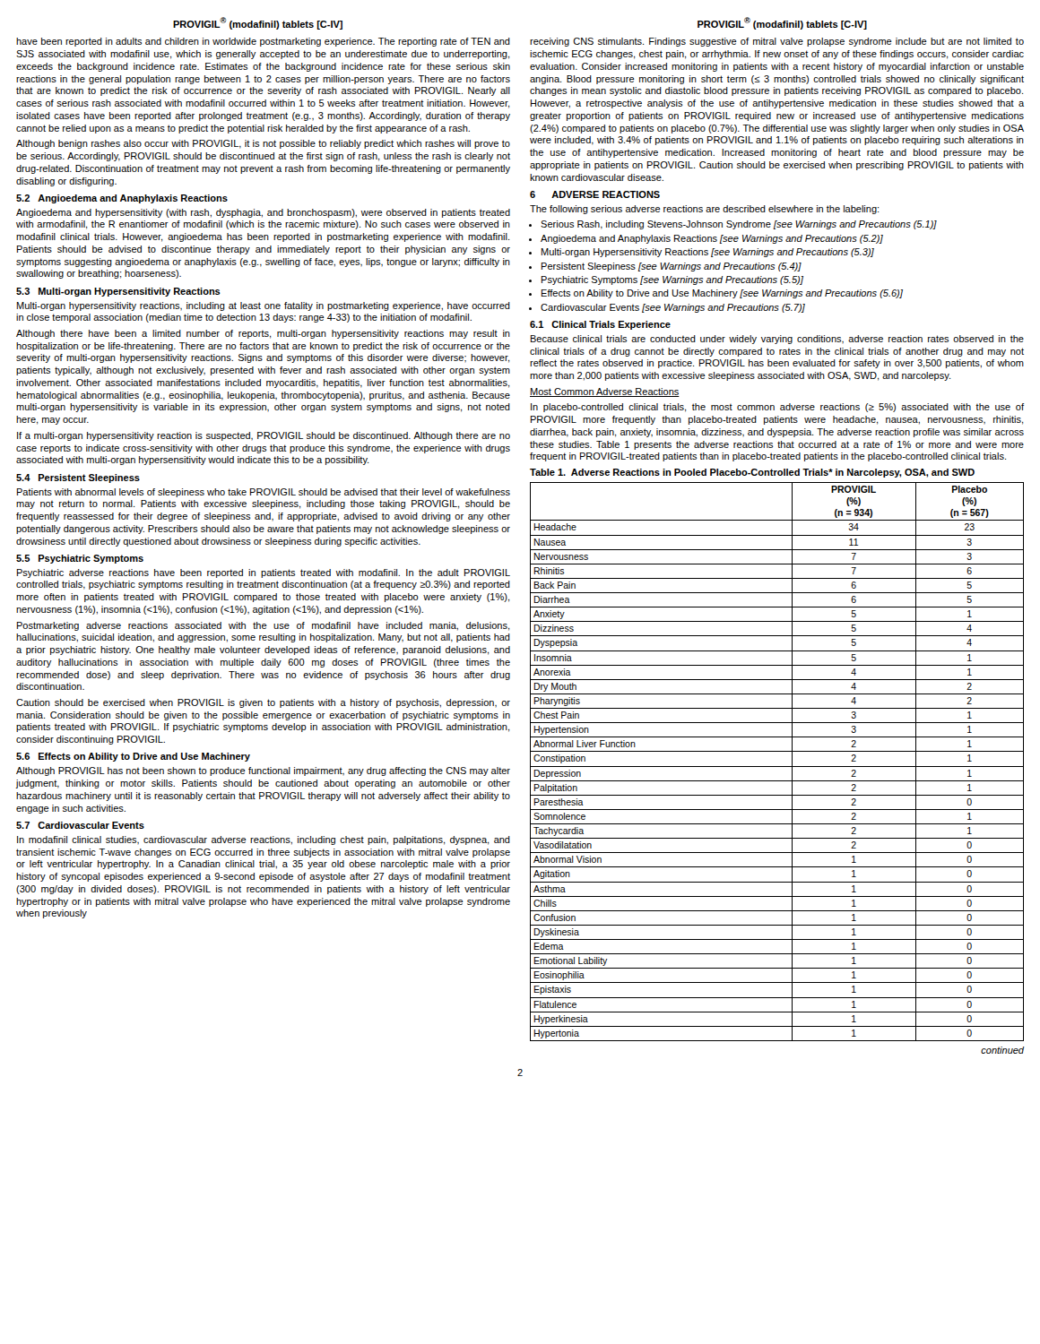PROVIGIL® (modafinil) tablets [C-IV] PROVIGIL® (modafinil) tablets [C-IV]
have been reported in adults and children in worldwide postmarketing experience. The reporting rate of TEN and SJS associated with modafinil use, which is generally accepted to be an underestimate due to underreporting, exceeds the background incidence rate. Estimates of the background incidence rate for these serious skin reactions in the general population range between 1 to 2 cases per million-person years. There are no factors that are known to predict the risk of occurrence or the severity of rash associated with PROVIGIL. Nearly all cases of serious rash associated with modafinil occurred within 1 to 5 weeks after treatment initiation. However, isolated cases have been reported after prolonged treatment (e.g., 3 months). Accordingly, duration of therapy cannot be relied upon as a means to predict the potential risk heralded by the first appearance of a rash.
Although benign rashes also occur with PROVIGIL, it is not possible to reliably predict which rashes will prove to be serious. Accordingly, PROVIGIL should be discontinued at the first sign of rash, unless the rash is clearly not drug-related. Discontinuation of treatment may not prevent a rash from becoming life-threatening or permanently disabling or disfiguring.
5.2 Angioedema and Anaphylaxis Reactions
Angioedema and hypersensitivity (with rash, dysphagia, and bronchospasm), were observed in patients treated with armodafinil, the R enantiomer of modafinil (which is the racemic mixture). No such cases were observed in modafinil clinical trials. However, angioedema has been reported in postmarketing experience with modafinil. Patients should be advised to discontinue therapy and immediately report to their physician any signs or symptoms suggesting angioedema or anaphylaxis (e.g., swelling of face, eyes, lips, tongue or larynx; difficulty in swallowing or breathing; hoarseness).
5.3 Multi-organ Hypersensitivity Reactions
Multi-organ hypersensitivity reactions, including at least one fatality in postmarketing experience, have occurred in close temporal association (median time to detection 13 days: range 4-33) to the initiation of modafinil.
Although there have been a limited number of reports, multi-organ hypersensitivity reactions may result in hospitalization or be life-threatening. There are no factors that are known to predict the risk of occurrence or the severity of multi-organ hypersensitivity reactions. Signs and symptoms of this disorder were diverse; however, patients typically, although not exclusively, presented with fever and rash associated with other organ system involvement. Other associated manifestations included myocarditis, hepatitis, liver function test abnormalities, hematological abnormalities (e.g., eosinophilia, leukopenia, thrombocytopenia), pruritus, and asthenia. Because multi-organ hypersensitivity is variable in its expression, other organ system symptoms and signs, not noted here, may occur.
If a multi-organ hypersensitivity reaction is suspected, PROVIGIL should be discontinued. Although there are no case reports to indicate cross-sensitivity with other drugs that produce this syndrome, the experience with drugs associated with multi-organ hypersensitivity would indicate this to be a possibility.
5.4 Persistent Sleepiness
Patients with abnormal levels of sleepiness who take PROVIGIL should be advised that their level of wakefulness may not return to normal. Patients with excessive sleepiness, including those taking PROVIGIL, should be frequently reassessed for their degree of sleepiness and, if appropriate, advised to avoid driving or any other potentially dangerous activity. Prescribers should also be aware that patients may not acknowledge sleepiness or drowsiness until directly questioned about drowsiness or sleepiness during specific activities.
5.5 Psychiatric Symptoms
Psychiatric adverse reactions have been reported in patients treated with modafinil. In the adult PROVIGIL controlled trials, psychiatric symptoms resulting in treatment discontinuation (at a frequency ≥0.3%) and reported more often in patients treated with PROVIGIL compared to those treated with placebo were anxiety (1%), nervousness (1%), insomnia (<1%), confusion (<1%), agitation (<1%), and depression (<1%).
Postmarketing adverse reactions associated with the use of modafinil have included mania, delusions, hallucinations, suicidal ideation, and aggression, some resulting in hospitalization. Many, but not all, patients had a prior psychiatric history. One healthy male volunteer developed ideas of reference, paranoid delusions, and auditory hallucinations in association with multiple daily 600 mg doses of PROVIGIL (three times the recommended dose) and sleep deprivation. There was no evidence of psychosis 36 hours after drug discontinuation.
Caution should be exercised when PROVIGIL is given to patients with a history of psychosis, depression, or mania. Consideration should be given to the possible emergence or exacerbation of psychiatric symptoms in patients treated with PROVIGIL. If psychiatric symptoms develop in association with PROVIGIL administration, consider discontinuing PROVIGIL.
5.6 Effects on Ability to Drive and Use Machinery
Although PROVIGIL has not been shown to produce functional impairment, any drug affecting the CNS may alter judgment, thinking or motor skills. Patients should be cautioned about operating an automobile or other hazardous machinery until it is reasonably certain that PROVIGIL therapy will not adversely affect their ability to engage in such activities.
5.7 Cardiovascular Events
In modafinil clinical studies, cardiovascular adverse reactions, including chest pain, palpitations, dyspnea, and transient ischemic T-wave changes on ECG occurred in three subjects in association with mitral valve prolapse or left ventricular hypertrophy. In a Canadian clinical trial, a 35 year old obese narcoleptic male with a prior history of syncopal episodes experienced a 9-second episode of asystole after 27 days of modafinil treatment (300 mg/day in divided doses). PROVIGIL is not recommended in patients with a history of left ventricular hypertrophy or in patients with mitral valve prolapse who have experienced the mitral valve prolapse syndrome when previously
receiving CNS stimulants. Findings suggestive of mitral valve prolapse syndrome include but are not limited to ischemic ECG changes, chest pain, or arrhythmia. If new onset of any of these findings occurs, consider cardiac evaluation. Consider increased monitoring in patients with a recent history of myocardial infarction or unstable angina. Blood pressure monitoring in short term (≤ 3 months) controlled trials showed no clinically significant changes in mean systolic and diastolic blood pressure in patients receiving PROVIGIL as compared to placebo. However, a retrospective analysis of the use of antihypertensive medication in these studies showed that a greater proportion of patients on PROVIGIL required new or increased use of antihypertensive medications (2.4%) compared to patients on placebo (0.7%). The differential use was slightly larger when only studies in OSA were included, with 3.4% of patients on PROVIGIL and 1.1% of patients on placebo requiring such alterations in the use of antihypertensive medication. Increased monitoring of heart rate and blood pressure may be appropriate in patients on PROVIGIL. Caution should be exercised when prescribing PROVIGIL to patients with known cardiovascular disease.
6 ADVERSE REACTIONS
The following serious adverse reactions are described elsewhere in the labeling:
Serious Rash, including Stevens-Johnson Syndrome [see Warnings and Precautions (5.1)]
Angioedema and Anaphylaxis Reactions [see Warnings and Precautions (5.2)]
Multi-organ Hypersensitivity Reactions [see Warnings and Precautions (5.3)]
Persistent Sleepiness [see Warnings and Precautions (5.4)]
Psychiatric Symptoms [see Warnings and Precautions (5.5)]
Effects on Ability to Drive and Use Machinery [see Warnings and Precautions (5.6)]
Cardiovascular Events [see Warnings and Precautions (5.7)]
6.1 Clinical Trials Experience
Because clinical trials are conducted under widely varying conditions, adverse reaction rates observed in the clinical trials of a drug cannot be directly compared to rates in the clinical trials of another drug and may not reflect the rates observed in practice. PROVIGIL has been evaluated for safety in over 3,500 patients, of whom more than 2,000 patients with excessive sleepiness associated with OSA, SWD, and narcolepsy.
Most Common Adverse Reactions
In placebo-controlled clinical trials, the most common adverse reactions (≥ 5%) associated with the use of PROVIGIL more frequently than placebo-treated patients were headache, nausea, nervousness, rhinitis, diarrhea, back pain, anxiety, insomnia, dizziness, and dyspepsia. The adverse reaction profile was similar across these studies. Table 1 presents the adverse reactions that occurred at a rate of 1% or more and were more frequent in PROVIGIL-treated patients than in placebo-treated patients in the placebo-controlled clinical trials.
Table 1. Adverse Reactions in Pooled Placebo-Controlled Trials* in Narcolepsy, OSA, and SWD
| | PROVIGIL (%) (n = 934) | Placebo (%) (n = 567) |
| --- | --- | --- |
| Headache | 34 | 23 |
| Nausea | 11 | 3 |
| Nervousness | 7 | 3 |
| Rhinitis | 7 | 6 |
| Back Pain | 6 | 5 |
| Diarrhea | 6 | 5 |
| Anxiety | 5 | 1 |
| Dizziness | 5 | 4 |
| Dyspepsia | 5 | 4 |
| Insomnia | 5 | 1 |
| Anorexia | 4 | 1 |
| Dry Mouth | 4 | 2 |
| Pharyngitis | 4 | 2 |
| Chest Pain | 3 | 1 |
| Hypertension | 3 | 1 |
| Abnormal Liver Function | 2 | 1 |
| Constipation | 2 | 1 |
| Depression | 2 | 1 |
| Palpitation | 2 | 1 |
| Paresthesia | 2 | 0 |
| Somnolence | 2 | 1 |
| Tachycardia | 2 | 1 |
| Vasodilatation | 2 | 0 |
| Abnormal Vision | 1 | 0 |
| Agitation | 1 | 0 |
| Asthma | 1 | 0 |
| Chills | 1 | 0 |
| Confusion | 1 | 0 |
| Dyskinesia | 1 | 0 |
| Edema | 1 | 0 |
| Emotional Lability | 1 | 0 |
| Eosinophilia | 1 | 0 |
| Epistaxis | 1 | 0 |
| Flatulence | 1 | 0 |
| Hyperkinesia | 1 | 0 |
| Hypertonia | 1 | 0 |
continued
2